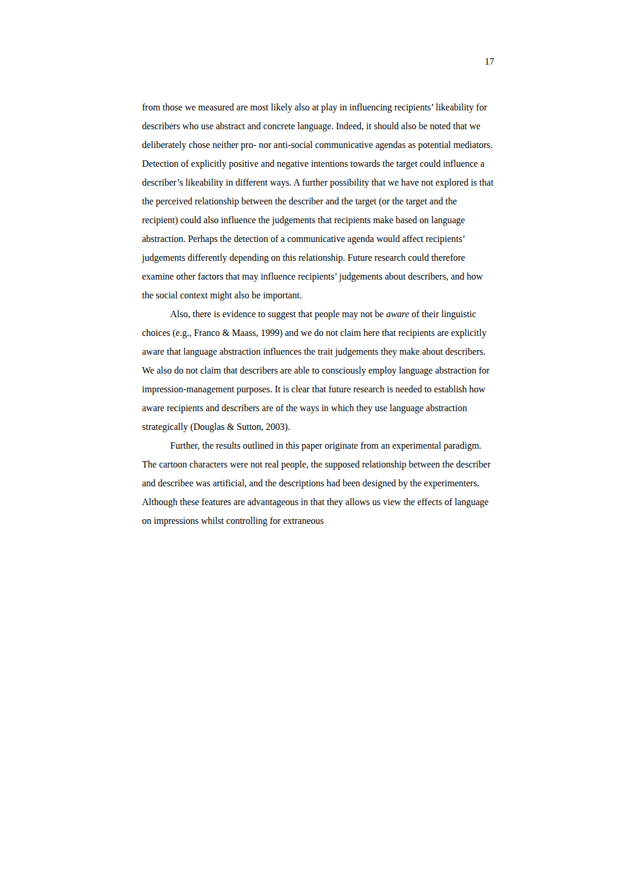17
from those we measured are most likely also at play in influencing recipients’ likeability for describers who use abstract and concrete language. Indeed, it should also be noted that we deliberately chose neither pro- nor anti-social communicative agendas as potential mediators. Detection of explicitly positive and negative intentions towards the target could influence a describer’s likeability in different ways. A further possibility that we have not explored is that the perceived relationship between the describer and the target (or the target and the recipient) could also influence the judgements that recipients make based on language abstraction. Perhaps the detection of a communicative agenda would affect recipients’ judgements differently depending on this relationship. Future research could therefore examine other factors that may influence recipients’ judgements about describers, and how the social context might also be important.
Also, there is evidence to suggest that people may not be aware of their linguistic choices (e.g., Franco & Maass, 1999) and we do not claim here that recipients are explicitly aware that language abstraction influences the trait judgements they make about describers. We also do not claim that describers are able to consciously employ language abstraction for impression-management purposes. It is clear that future research is needed to establish how aware recipients and describers are of the ways in which they use language abstraction strategically (Douglas & Sutton, 2003).
Further, the results outlined in this paper originate from an experimental paradigm. The cartoon characters were not real people, the supposed relationship between the describer and describee was artificial, and the descriptions had been designed by the experimenters. Although these features are advantageous in that they allows us view the effects of language on impressions whilst controlling for extraneous